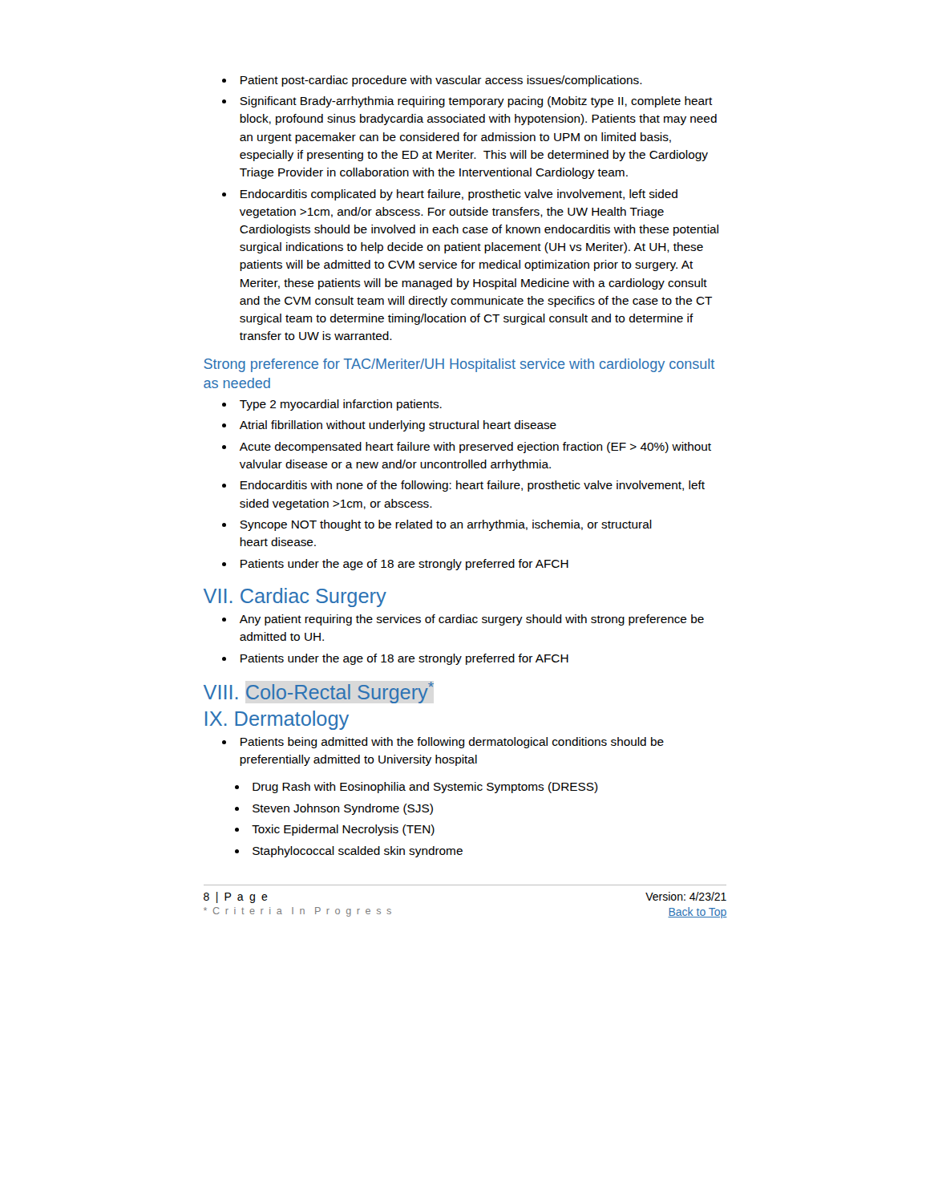Patient post-cardiac procedure with vascular access issues/complications.
Significant Brady-arrhythmia requiring temporary pacing (Mobitz type II, complete heart block, profound sinus bradycardia associated with hypotension). Patients that may need an urgent pacemaker can be considered for admission to UPM on limited basis, especially if presenting to the ED at Meriter. This will be determined by the Cardiology Triage Provider in collaboration with the Interventional Cardiology team.
Endocarditis complicated by heart failure, prosthetic valve involvement, left sided vegetation >1cm, and/or abscess. For outside transfers, the UW Health Triage Cardiologists should be involved in each case of known endocarditis with these potential surgical indications to help decide on patient placement (UH vs Meriter). At UH, these patients will be admitted to CVM service for medical optimization prior to surgery. At Meriter, these patients will be managed by Hospital Medicine with a cardiology consult and the CVM consult team will directly communicate the specifics of the case to the CT surgical team to determine timing/location of CT surgical consult and to determine if transfer to UW is warranted.
Strong preference for TAC/Meriter/UH Hospitalist service with cardiology consult as needed
Type 2 myocardial infarction patients.
Atrial fibrillation without underlying structural heart disease
Acute decompensated heart failure with preserved ejection fraction (EF > 40%) without valvular disease or a new and/or uncontrolled arrhythmia.
Endocarditis with none of the following: heart failure, prosthetic valve involvement, left sided vegetation >1cm, or abscess.
Syncope NOT thought to be related to an arrhythmia, ischemia, or structural heart disease.
Patients under the age of 18 are strongly preferred for AFCH
VII. Cardiac Surgery
Any patient requiring the services of cardiac surgery should with strong preference be admitted to UH.
Patients under the age of 18 are strongly preferred for AFCH
VIII. Colo-Rectal Surgery*
IX. Dermatology
Patients being admitted with the following dermatological conditions should be preferentially admitted to University hospital
Drug Rash with Eosinophilia and Systemic Symptoms (DRESS)
Steven Johnson Syndrome (SJS)
Toxic Epidermal Necrolysis (TEN)
Staphylococcal scalded skin syndrome
8 | P a g e
* C r i t e r i a I n P r o g r e s s
Version: 4/23/21
Back to Top